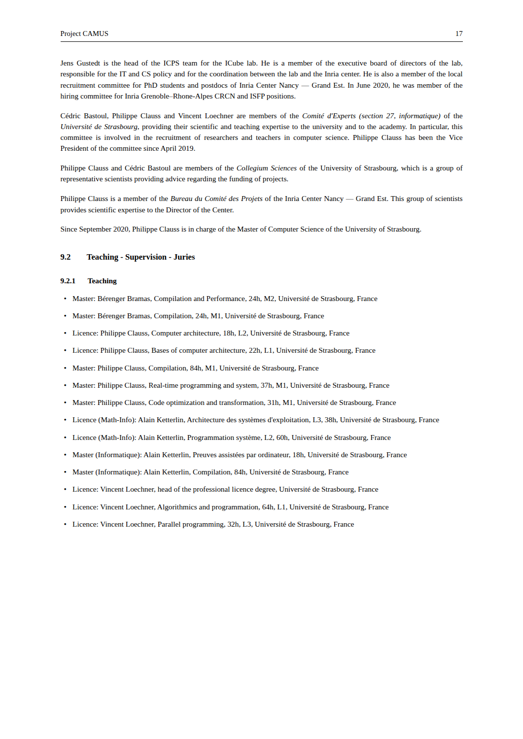Project CAMUS 17
Jens Gustedt is the head of the ICPS team for the ICube lab. He is a member of the executive board of directors of the lab, responsible for the IT and CS policy and for the coordination between the lab and the Inria center. He is also a member of the local recruitment committee for PhD students and postdocs of Inria Center Nancy — Grand Est. In June 2020, he was member of the hiring committee for Inria Grenoble–Rhone-Alpes CRCN and ISFP positions.
Cédric Bastoul, Philippe Clauss and Vincent Loechner are members of the Comité d'Experts (section 27, informatique) of the Université de Strasbourg, providing their scientific and teaching expertise to the university and to the academy. In particular, this committee is involved in the recruitment of researchers and teachers in computer science. Philippe Clauss has been the Vice President of the committee since April 2019.
Philippe Clauss and Cédric Bastoul are members of the Collegium Sciences of the University of Strasbourg, which is a group of representative scientists providing advice regarding the funding of projects.
Philippe Clauss is a member of the Bureau du Comité des Projets of the Inria Center Nancy — Grand Est. This group of scientists provides scientific expertise to the Director of the Center.
Since September 2020, Philippe Clauss is in charge of the Master of Computer Science of the University of Strasbourg.
9.2 Teaching - Supervision - Juries
9.2.1 Teaching
Master: Bérenger Bramas, Compilation and Performance, 24h, M2, Université de Strasbourg, France
Master: Bérenger Bramas, Compilation, 24h, M1, Université de Strasbourg, France
Licence: Philippe Clauss, Computer architecture, 18h, L2, Université de Strasbourg, France
Licence: Philippe Clauss, Bases of computer architecture, 22h, L1, Université de Strasbourg, France
Master: Philippe Clauss, Compilation, 84h, M1, Université de Strasbourg, France
Master: Philippe Clauss, Real-time programming and system, 37h, M1, Université de Strasbourg, France
Master: Philippe Clauss, Code optimization and transformation, 31h, M1, Université de Strasbourg, France
Licence (Math-Info): Alain Ketterlin, Architecture des systèmes d'exploitation, L3, 38h, Université de Strasbourg, France
Licence (Math-Info): Alain Ketterlin, Programmation système, L2, 60h, Université de Strasbourg, France
Master (Informatique): Alain Ketterlin, Preuves assistées par ordinateur, 18h, Université de Strasbourg, France
Master (Informatique): Alain Ketterlin, Compilation, 84h, Université de Strasbourg, France
Licence: Vincent Loechner, head of the professional licence degree, Université de Strasbourg, France
Licence: Vincent Loechner, Algorithmics and programmation, 64h, L1, Université de Strasbourg, France
Licence: Vincent Loechner, Parallel programming, 32h, L3, Université de Strasbourg, France